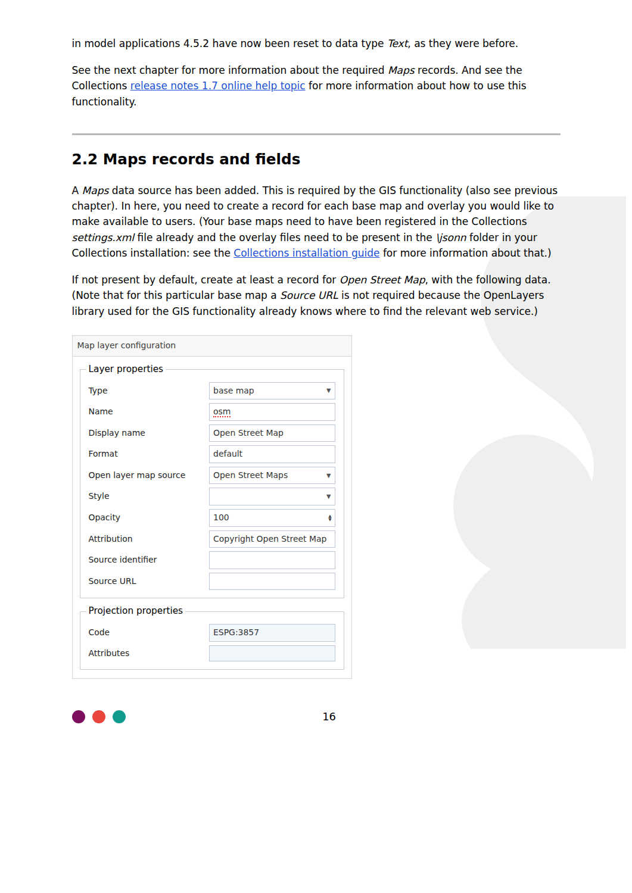in model applications 4.5.2 have now been reset to data type Text, as they were before.
See the next chapter for more information about the required Maps records. And see the Collections release notes 1.7 online help topic for more information about how to use this functionality.
2.2 Maps records and fields
A Maps data source has been added. This is required by the GIS functionality (also see previous chapter). In here, you need to create a record for each base map and overlay you would like to make available to users. (Your base maps need to have been registered in the Collections settings.xml file already and the overlay files need to be present in the \jsonn folder in your Collections installation: see the Collections installation guide for more information about that.)
If not present by default, create at least a record for Open Street Map, with the following data. (Note that for this particular base map a Source URL is not required because the OpenLayers library used for the GIS functionality already knows where to find the relevant web service.)
Map layer configuration
Layer properties
| Type | base map |
| Name | osm |
| Display name | Open Street Map |
| Format | default |
| Open layer map source | Open Street Maps |
| Style | |
| Opacity | 100 |
| Attribution | Copyright Open Street Map |
| Source identifier | |
| Source URL | |
Projection properties
| Code | ESPG:3857 |
| Attributes | |
16